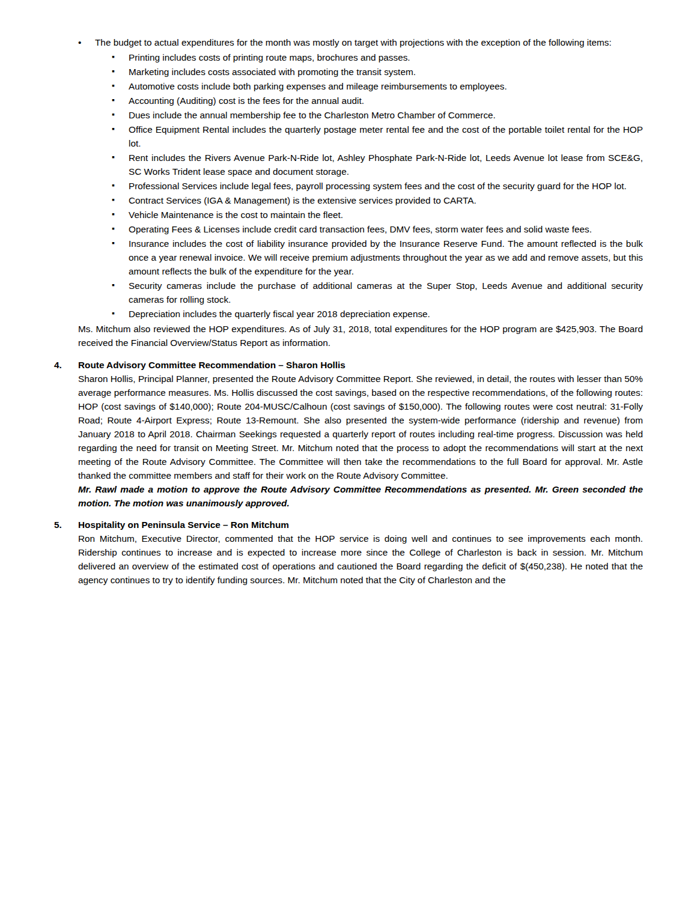The budget to actual expenditures for the month was mostly on target with projections with the exception of the following items:
Printing includes costs of printing route maps, brochures and passes.
Marketing includes costs associated with promoting the transit system.
Automotive costs include both parking expenses and mileage reimbursements to employees.
Accounting (Auditing) cost is the fees for the annual audit.
Dues include the annual membership fee to the Charleston Metro Chamber of Commerce.
Office Equipment Rental includes the quarterly postage meter rental fee and the cost of the portable toilet rental for the HOP lot.
Rent includes the Rivers Avenue Park-N-Ride lot, Ashley Phosphate Park-N-Ride lot, Leeds Avenue lot lease from SCE&G, SC Works Trident lease space and document storage.
Professional Services include legal fees, payroll processing system fees and the cost of the security guard for the HOP lot.
Contract Services (IGA & Management) is the extensive services provided to CARTA.
Vehicle Maintenance is the cost to maintain the fleet.
Operating Fees & Licenses include credit card transaction fees, DMV fees, storm water fees and solid waste fees.
Insurance includes the cost of liability insurance provided by the Insurance Reserve Fund. The amount reflected is the bulk once a year renewal invoice. We will receive premium adjustments throughout the year as we add and remove assets, but this amount reflects the bulk of the expenditure for the year.
Security cameras include the purchase of additional cameras at the Super Stop, Leeds Avenue and additional security cameras for rolling stock.
Depreciation includes the quarterly fiscal year 2018 depreciation expense.
Ms. Mitchum also reviewed the HOP expenditures. As of July 31, 2018, total expenditures for the HOP program are $425,903. The Board received the Financial Overview/Status Report as information.
4. Route Advisory Committee Recommendation – Sharon Hollis
Sharon Hollis, Principal Planner, presented the Route Advisory Committee Report. She reviewed, in detail, the routes with lesser than 50% average performance measures. Ms. Hollis discussed the cost savings, based on the respective recommendations, of the following routes: HOP (cost savings of $140,000); Route 204-MUSC/Calhoun (cost savings of $150,000). The following routes were cost neutral: 31-Folly Road; Route 4-Airport Express; Route 13-Remount. She also presented the system-wide performance (ridership and revenue) from January 2018 to April 2018. Chairman Seekings requested a quarterly report of routes including real-time progress. Discussion was held regarding the need for transit on Meeting Street. Mr. Mitchum noted that the process to adopt the recommendations will start at the next meeting of the Route Advisory Committee. The Committee will then take the recommendations to the full Board for approval. Mr. Astle thanked the committee members and staff for their work on the Route Advisory Committee.
Mr. Rawl made a motion to approve the Route Advisory Committee Recommendations as presented. Mr. Green seconded the motion. The motion was unanimously approved.
5. Hospitality on Peninsula Service – Ron Mitchum
Ron Mitchum, Executive Director, commented that the HOP service is doing well and continues to see improvements each month. Ridership continues to increase and is expected to increase more since the College of Charleston is back in session. Mr. Mitchum delivered an overview of the estimated cost of operations and cautioned the Board regarding the deficit of $(450,238). He noted that the agency continues to try to identify funding sources. Mr. Mitchum noted that the City of Charleston and the